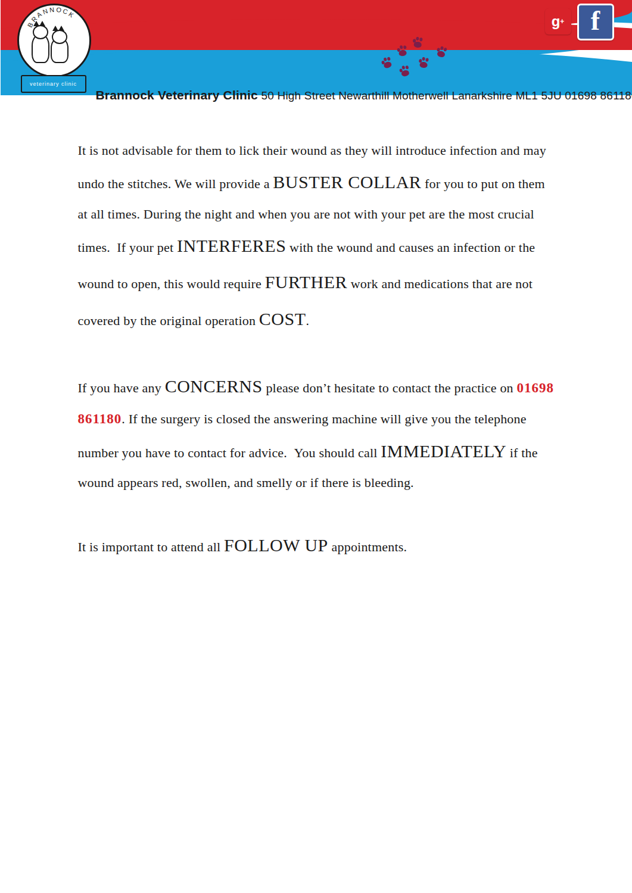B R A N N O C K
veterinary clinic
g+
f
Brannock Veterinary Clinic 50 High Street Newarthill Motherwell Lanarkshire ML1 5JU 01698 861180
It is not advisable for them to lick their wound as they will introduce infection and may undo the stitches. We will provide a BUSTER COLLAR for you to put on them at all times. During the night and when you are not with your pet are the most crucial times. If your pet INTERFERES with the wound and causes an infection or the wound to open, this would require FURTHER work and medications that are not covered by the original operation COST.
If you have any CONCERNS please don’t hesitate to contact the practice on 01698 861180. If the surgery is closed the answering machine will give you the telephone number you have to contact for advice. You should call IMMEDIATELY if the wound appears red, swollen, and smelly or if there is bleeding.
It is important to attend all FOLLOW UP appointments.